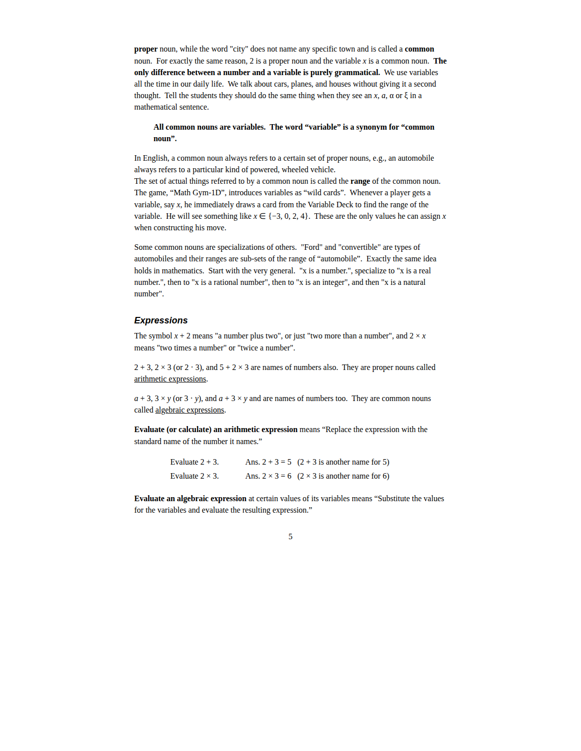proper noun, while the word "city" does not name any specific town and is called a common noun. For exactly the same reason, 2 is a proper noun and the variable x is a common noun. The only difference between a number and a variable is purely grammatical. We use variables all the time in our daily life. We talk about cars, planes, and houses without giving it a second thought. Tell the students they should do the same thing when they see an x, a, α or ξ in a mathematical sentence.
All common nouns are variables. The word “variable” is a synonym for “common noun”.
In English, a common noun always refers to a certain set of proper nouns, e.g., an automobile always refers to a particular kind of powered, wheeled vehicle.
The set of actual things referred to by a common noun is called the range of the common noun. The game, “Math Gym-1D”, introduces variables as “wild cards”. Whenever a player gets a variable, say x, he immediately draws a card from the Variable Deck to find the range of the variable. He will see something like x ∈ {−3, 0, 2, 4}. These are the only values he can assign x when constructing his move.
Some common nouns are specializations of others. "Ford" and "convertible" are types of automobiles and their ranges are sub-sets of the range of “automobile”. Exactly the same idea holds in mathematics. Start with the very general. "x is a number.", specialize to "x is a real number.", then to "x is a rational number", then to "x is an integer", and then "x is a natural number".
Expressions
The symbol x + 2 means "a number plus two", or just "two more than a number", and 2 × x means "two times a number" or "twice a number".
2 + 3, 2 × 3 (or 2 · 3), and 5 + 2 × 3 are names of numbers also. They are proper nouns called arithmetic expressions.
a + 3, 3 × y (or 3 · y), and a + 3 × y and are names of numbers too. They are common nouns called algebraic expressions.
Evaluate (or calculate) an arithmetic expression means “Replace the expression with the standard name of the number it names.”
| Evaluate 2 + 3. | Ans. 2 + 3 = 5 ( 2 + 3 is another name for 5) |
| Evaluate 2 × 3. | Ans. 2 × 3 = 6 ( 2 × 3 is another name for 6) |
Evaluate an algebraic expression at certain values of its variables means “Substitute the values for the variables and evaluate the resulting expression.”
5